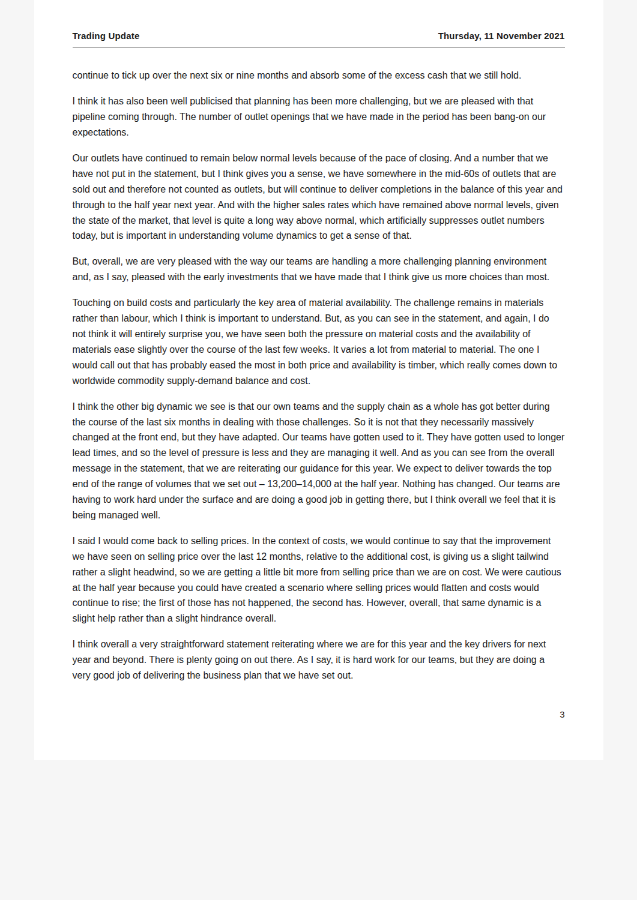Trading Update Thursday, 11 November 2021
continue to tick up over the next six or nine months and absorb some of the excess cash that we still hold.
I think it has also been well publicised that planning has been more challenging, but we are pleased with that pipeline coming through. The number of outlet openings that we have made in the period has been bang-on our expectations.
Our outlets have continued to remain below normal levels because of the pace of closing. And a number that we have not put in the statement, but I think gives you a sense, we have somewhere in the mid-60s of outlets that are sold out and therefore not counted as outlets, but will continue to deliver completions in the balance of this year and through to the half year next year. And with the higher sales rates which have remained above normal levels, given the state of the market, that level is quite a long way above normal, which artificially suppresses outlet numbers today, but is important in understanding volume dynamics to get a sense of that.
But, overall, we are very pleased with the way our teams are handling a more challenging planning environment and, as I say, pleased with the early investments that we have made that I think give us more choices than most.
Touching on build costs and particularly the key area of material availability. The challenge remains in materials rather than labour, which I think is important to understand. But, as you can see in the statement, and again, I do not think it will entirely surprise you, we have seen both the pressure on material costs and the availability of materials ease slightly over the course of the last few weeks. It varies a lot from material to material. The one I would call out that has probably eased the most in both price and availability is timber, which really comes down to worldwide commodity supply-demand balance and cost.
I think the other big dynamic we see is that our own teams and the supply chain as a whole has got better during the course of the last six months in dealing with those challenges. So it is not that they necessarily massively changed at the front end, but they have adapted. Our teams have gotten used to it. They have gotten used to longer lead times, and so the level of pressure is less and they are managing it well. And as you can see from the overall message in the statement, that we are reiterating our guidance for this year. We expect to deliver towards the top end of the range of volumes that we set out – 13,200–14,000 at the half year. Nothing has changed. Our teams are having to work hard under the surface and are doing a good job in getting there, but I think overall we feel that it is being managed well.
I said I would come back to selling prices. In the context of costs, we would continue to say that the improvement we have seen on selling price over the last 12 months, relative to the additional cost, is giving us a slight tailwind rather a slight headwind, so we are getting a little bit more from selling price than we are on cost. We were cautious at the half year because you could have created a scenario where selling prices would flatten and costs would continue to rise; the first of those has not happened, the second has. However, overall, that same dynamic is a slight help rather than a slight hindrance overall.
I think overall a very straightforward statement reiterating where we are for this year and the key drivers for next year and beyond. There is plenty going on out there. As I say, it is hard work for our teams, but they are doing a very good job of delivering the business plan that we have set out.
3